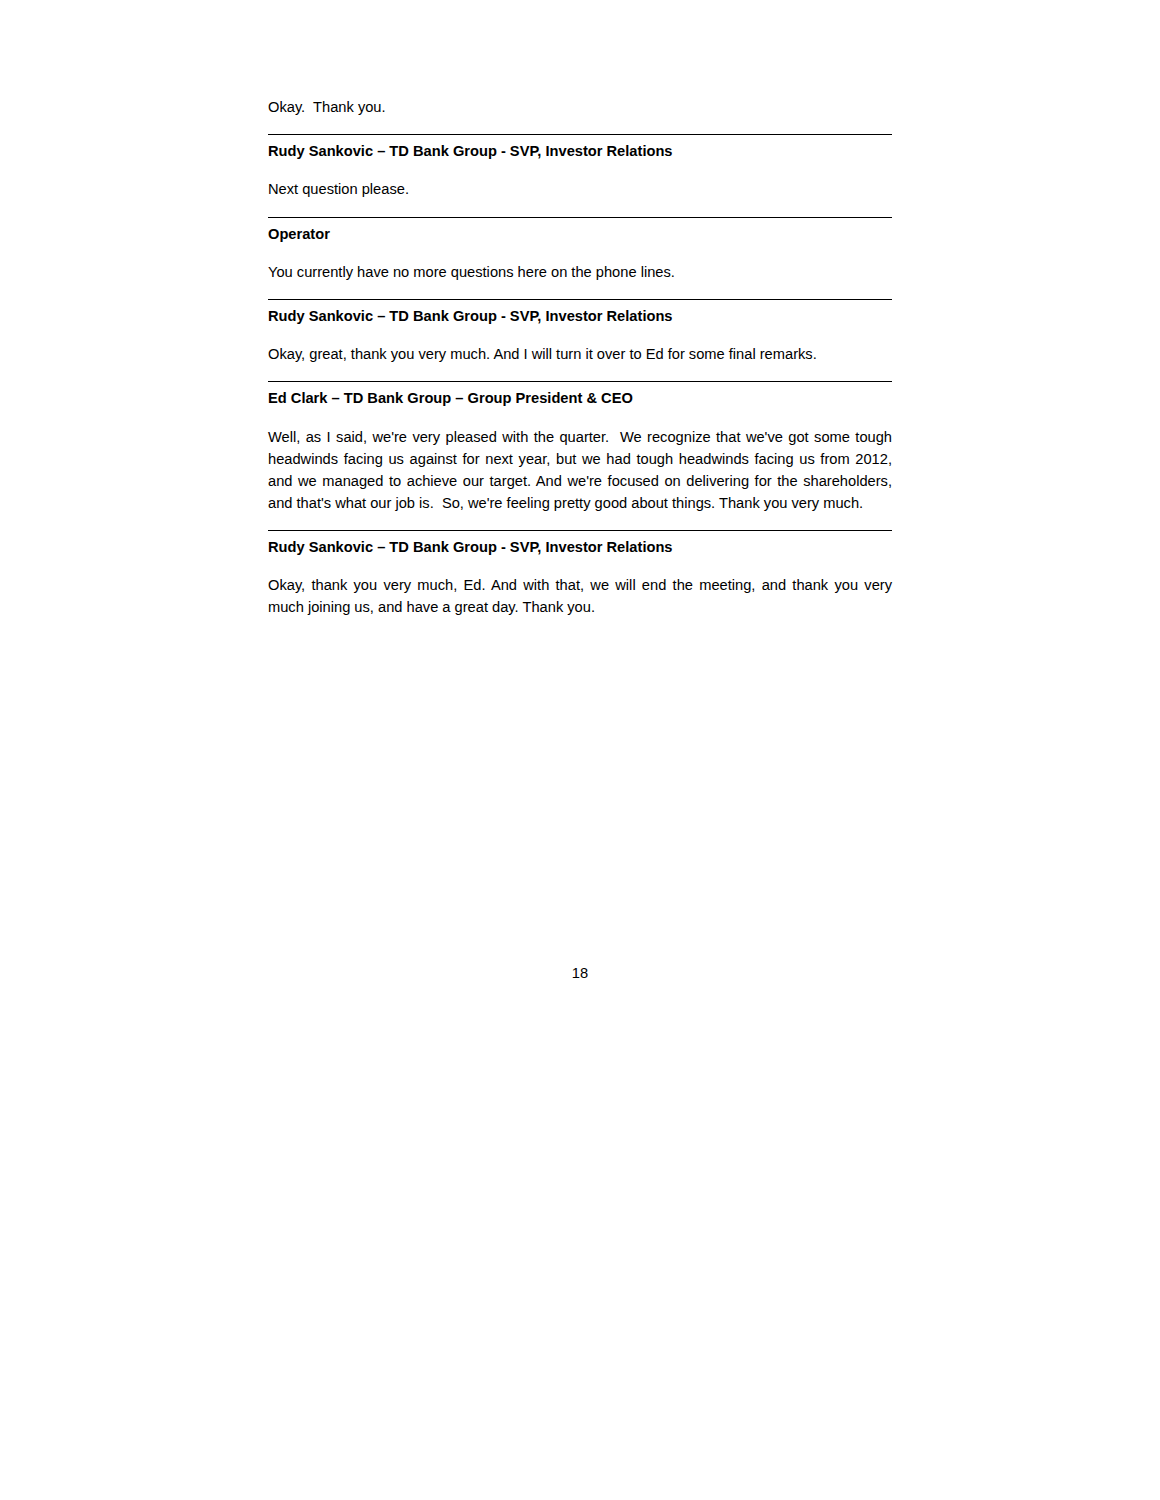Okay. Thank you.
Rudy Sankovic – TD Bank Group - SVP, Investor Relations
Next question please.
Operator
You currently have no more questions here on the phone lines.
Rudy Sankovic – TD Bank Group - SVP, Investor Relations
Okay, great, thank you very much. And I will turn it over to Ed for some final remarks.
Ed Clark – TD Bank Group – Group President & CEO
Well, as I said, we're very pleased with the quarter. We recognize that we've got some tough headwinds facing us against for next year, but we had tough headwinds facing us from 2012, and we managed to achieve our target. And we're focused on delivering for the shareholders, and that's what our job is. So, we're feeling pretty good about things. Thank you very much.
Rudy Sankovic – TD Bank Group - SVP, Investor Relations
Okay, thank you very much, Ed. And with that, we will end the meeting, and thank you very much joining us, and have a great day. Thank you.
18